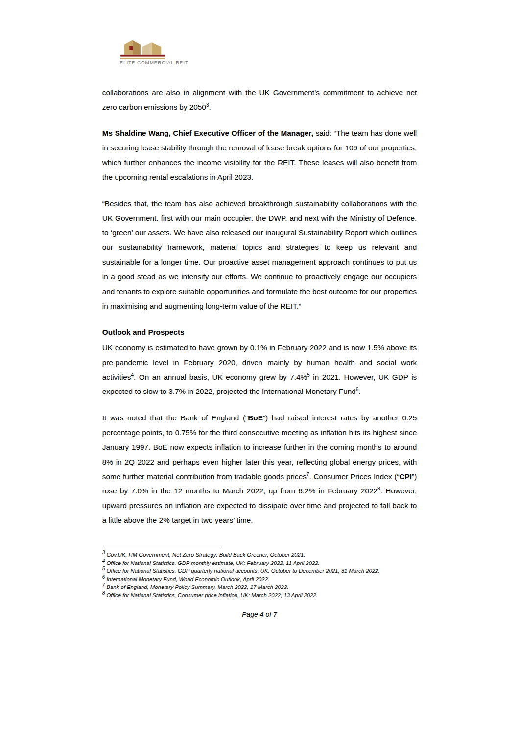ELITE COMMERCIAL REIT
collaborations are also in alignment with the UK Government’s commitment to achieve net zero carbon emissions by 20503.
Ms Shaldine Wang, Chief Executive Officer of the Manager, said: “The team has done well in securing lease stability through the removal of lease break options for 109 of our properties, which further enhances the income visibility for the REIT. These leases will also benefit from the upcoming rental escalations in April 2023.
“Besides that, the team has also achieved breakthrough sustainability collaborations with the UK Government, first with our main occupier, the DWP, and next with the Ministry of Defence, to ‘green’ our assets. We have also released our inaugural Sustainability Report which outlines our sustainability framework, material topics and strategies to keep us relevant and sustainable for a longer time. Our proactive asset management approach continues to put us in a good stead as we intensify our efforts. We continue to proactively engage our occupiers and tenants to explore suitable opportunities and formulate the best outcome for our properties in maximising and augmenting long-term value of the REIT.”
Outlook and Prospects
UK economy is estimated to have grown by 0.1% in February 2022 and is now 1.5% above its pre-pandemic level in February 2020, driven mainly by human health and social work activities4. On an annual basis, UK economy grew by 7.4%5 in 2021. However, UK GDP is expected to slow to 3.7% in 2022, projected the International Monetary Fund6.
It was noted that the Bank of England (“BoE”) had raised interest rates by another 0.25 percentage points, to 0.75% for the third consecutive meeting as inflation hits its highest since January 1997. BoE now expects inflation to increase further in the coming months to around 8% in 2Q 2022 and perhaps even higher later this year, reflecting global energy prices, with some further material contribution from tradable goods prices7. Consumer Prices Index (“CPI”) rose by 7.0% in the 12 months to March 2022, up from 6.2% in February 20228. However, upward pressures on inflation are expected to dissipate over time and projected to fall back to a little above the 2% target in two years’ time.
3 Gov.UK, HM Government, Net Zero Strategy: Build Back Greener, October 2021.
4 Office for National Statistics, GDP monthly estimate, UK: February 2022, 11 April 2022.
5 Office for National Statistics, GDP quarterly national accounts, UK: October to December 2021, 31 March 2022.
6 International Monetary Fund, World Economic Outlook, April 2022.
7 Bank of England, Monetary Policy Summary, March 2022, 17 March 2022.
8 Office for National Statistics, Consumer price inflation, UK: March 2022, 13 April 2022.
Page 4 of 7